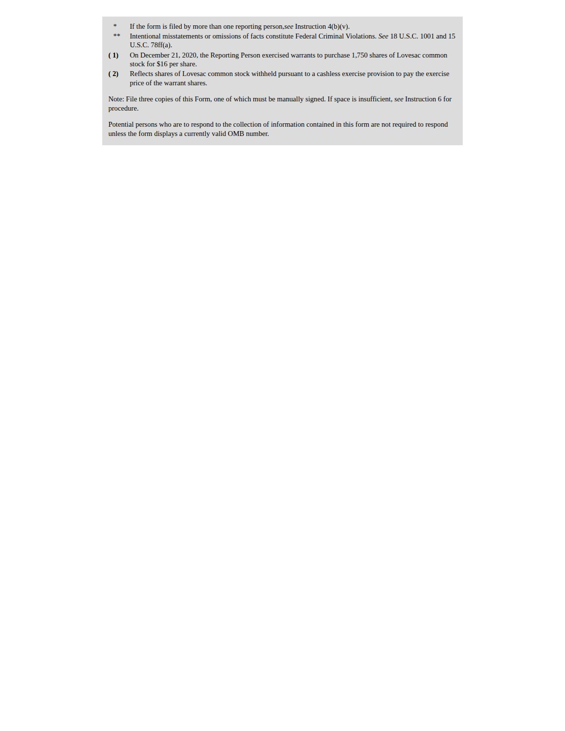| * | If the form is filed by more than one reporting person, see Instruction 4(b)(v). |
| ** | Intentional misstatements or omissions of facts constitute Federal Criminal Violations. See 18 U.S.C. 1001 and 15 U.S.C. 78ff(a). |
| ( 1) | On December 21, 2020, the Reporting Person exercised warrants to purchase 1,750 shares of Lovesac common stock for $16 per share. |
| ( 2) | Reflects shares of Lovesac common stock withheld pursuant to a cashless exercise provision to pay the exercise price of the warrant shares. |
Note: File three copies of this Form, one of which must be manually signed. If space is insufficient, see Instruction 6 for procedure.
Potential persons who are to respond to the collection of information contained in this form are not required to respond unless the form displays a currently valid OMB number.